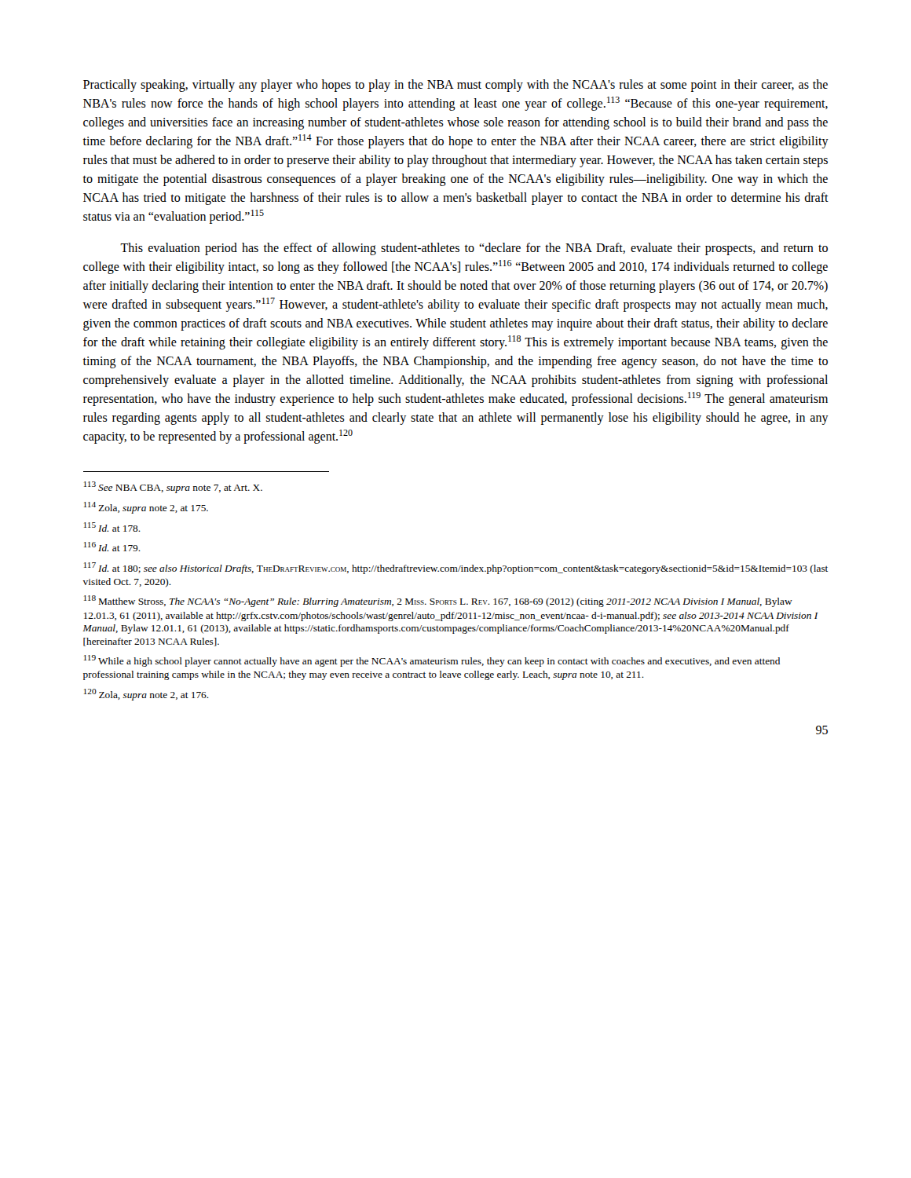Practically speaking, virtually any player who hopes to play in the NBA must comply with the NCAA's rules at some point in their career, as the NBA's rules now force the hands of high school players into attending at least one year of college.113 “Because of this one-year requirement, colleges and universities face an increasing number of student-athletes whose sole reason for attending school is to build their brand and pass the time before declaring for the NBA draft.”114 For those players that do hope to enter the NBA after their NCAA career, there are strict eligibility rules that must be adhered to in order to preserve their ability to play throughout that intermediary year. However, the NCAA has taken certain steps to mitigate the potential disastrous consequences of a player breaking one of the NCAA's eligibility rules—ineligibility. One way in which the NCAA has tried to mitigate the harshness of their rules is to allow a men's basketball player to contact the NBA in order to determine his draft status via an “evaluation period.”115
This evaluation period has the effect of allowing student-athletes to “declare for the NBA Draft, evaluate their prospects, and return to college with their eligibility intact, so long as they followed [the NCAA's] rules.”116 “Between 2005 and 2010, 174 individuals returned to college after initially declaring their intention to enter the NBA draft. It should be noted that over 20% of those returning players (36 out of 174, or 20.7%) were drafted in subsequent years.”117 However, a student-athlete's ability to evaluate their specific draft prospects may not actually mean much, given the common practices of draft scouts and NBA executives. While student athletes may inquire about their draft status, their ability to declare for the draft while retaining their collegiate eligibility is an entirely different story.118 This is extremely important because NBA teams, given the timing of the NCAA tournament, the NBA Playoffs, the NBA Championship, and the impending free agency season, do not have the time to comprehensively evaluate a player in the allotted timeline. Additionally, the NCAA prohibits student-athletes from signing with professional representation, who have the industry experience to help such student-athletes make educated, professional decisions.119 The general amateurism rules regarding agents apply to all student-athletes and clearly state that an athlete will permanently lose his eligibility should he agree, in any capacity, to be represented by a professional agent.120
113 See NBA CBA, supra note 7, at Art. X.
114 Zola, supra note 2, at 175.
115 Id. at 178.
116 Id. at 179.
117 Id. at 180; see also Historical Drafts, TheDraftReview.com, http://thedraftreview.com/index.php?option=com_content&task=category&sectionid=5&id=15&Itemid=103 (last visited Oct. 7, 2020).
118 Matthew Stross, The NCAA's “No-Agent” Rule: Blurring Amateurism, 2 Miss. Sports L. Rev. 167, 168-69 (2012) (citing 2011-2012 NCAA Division I Manual, Bylaw 12.01.3, 61 (2011), available at http://grfx.cstv.com/photos/schools/wast/genrel/auto_pdf/2011-12/misc_non_event/ncaa- d-i-manual.pdf); see also 2013-2014 NCAA Division I Manual, Bylaw 12.01.1, 61 (2013), available at https://static.fordhamsports.com/custompages/compliance/forms/CoachCompliance/2013-14%20NCAA%20Manual.pdf [hereinafter 2013 NCAA Rules].
119 While a high school player cannot actually have an agent per the NCAA's amateurism rules, they can keep in contact with coaches and executives, and even attend professional training camps while in the NCAA; they may even receive a contract to leave college early. Leach, supra note 10, at 211.
120 Zola, supra note 2, at 176.
95